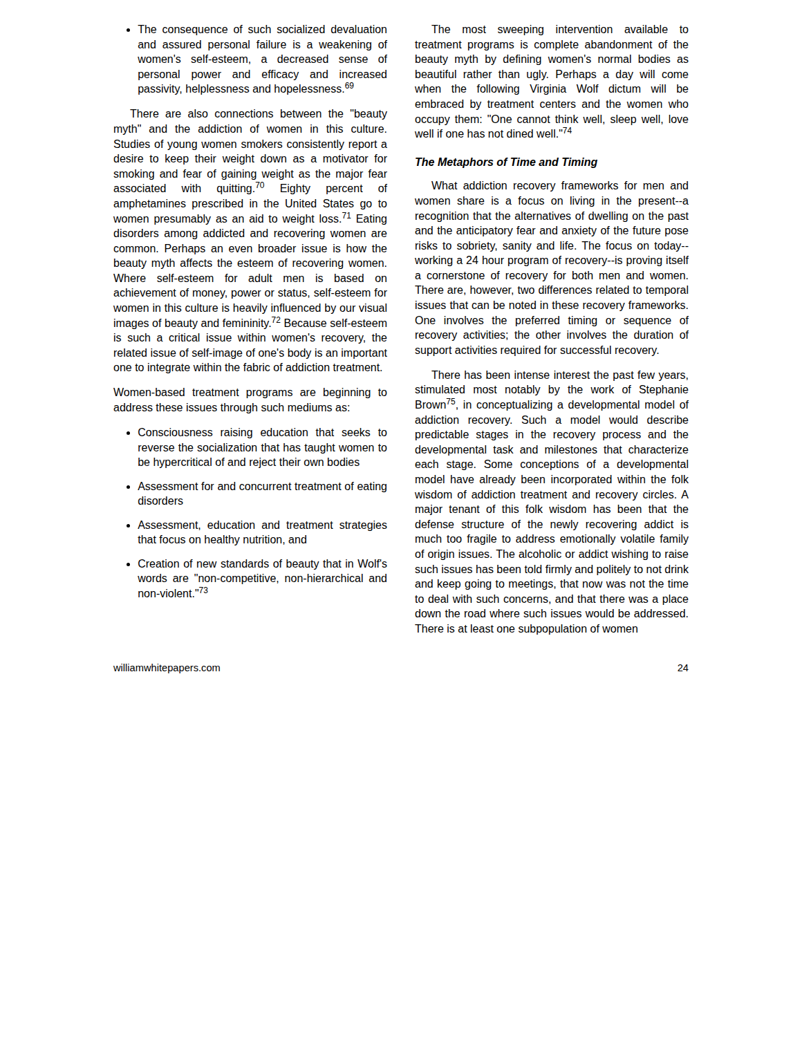The consequence of such socialized devaluation and assured personal failure is a weakening of women's self-esteem, a decreased sense of personal power and efficacy and increased passivity, helplessness and hopelessness.69
There are also connections between the "beauty myth" and the addiction of women in this culture. Studies of young women smokers consistently report a desire to keep their weight down as a motivator for smoking and fear of gaining weight as the major fear associated with quitting.70 Eighty percent of amphetamines prescribed in the United States go to women presumably as an aid to weight loss.71 Eating disorders among addicted and recovering women are common. Perhaps an even broader issue is how the beauty myth affects the esteem of recovering women. Where self-esteem for adult men is based on achievement of money, power or status, self-esteem for women in this culture is heavily influenced by our visual images of beauty and femininity.72 Because self-esteem is such a critical issue within women's recovery, the related issue of self-image of one's body is an important one to integrate within the fabric of addiction treatment.
Women-based treatment programs are beginning to address these issues through such mediums as:
Consciousness raising education that seeks to reverse the socialization that has taught women to be hypercritical of and reject their own bodies
Assessment for and concurrent treatment of eating disorders
Assessment, education and treatment strategies that focus on healthy nutrition, and
Creation of new standards of beauty that in Wolf's words are "non-competitive, non-hierarchical and non-violent."73
The most sweeping intervention available to treatment programs is complete abandonment of the beauty myth by defining women's normal bodies as beautiful rather than ugly. Perhaps a day will come when the following Virginia Wolf dictum will be embraced by treatment centers and the women who occupy them: "One cannot think well, sleep well, love well if one has not dined well."74
The Metaphors of Time and Timing
What addiction recovery frameworks for men and women share is a focus on living in the present--a recognition that the alternatives of dwelling on the past and the anticipatory fear and anxiety of the future pose risks to sobriety, sanity and life. The focus on today--working a 24 hour program of recovery--is proving itself a cornerstone of recovery for both men and women. There are, however, two differences related to temporal issues that can be noted in these recovery frameworks. One involves the preferred timing or sequence of recovery activities; the other involves the duration of support activities required for successful recovery.
There has been intense interest the past few years, stimulated most notably by the work of Stephanie Brown75, in conceptualizing a developmental model of addiction recovery. Such a model would describe predictable stages in the recovery process and the developmental task and milestones that characterize each stage. Some conceptions of a developmental model have already been incorporated within the folk wisdom of addiction treatment and recovery circles. A major tenant of this folk wisdom has been that the defense structure of the newly recovering addict is much too fragile to address emotionally volatile family of origin issues. The alcoholic or addict wishing to raise such issues has been told firmly and politely to not drink and keep going to meetings, that now was not the time to deal with such concerns, and that there was a place down the road where such issues would be addressed. There is at least one subpopulation of women
williamwhitepapers.com
24